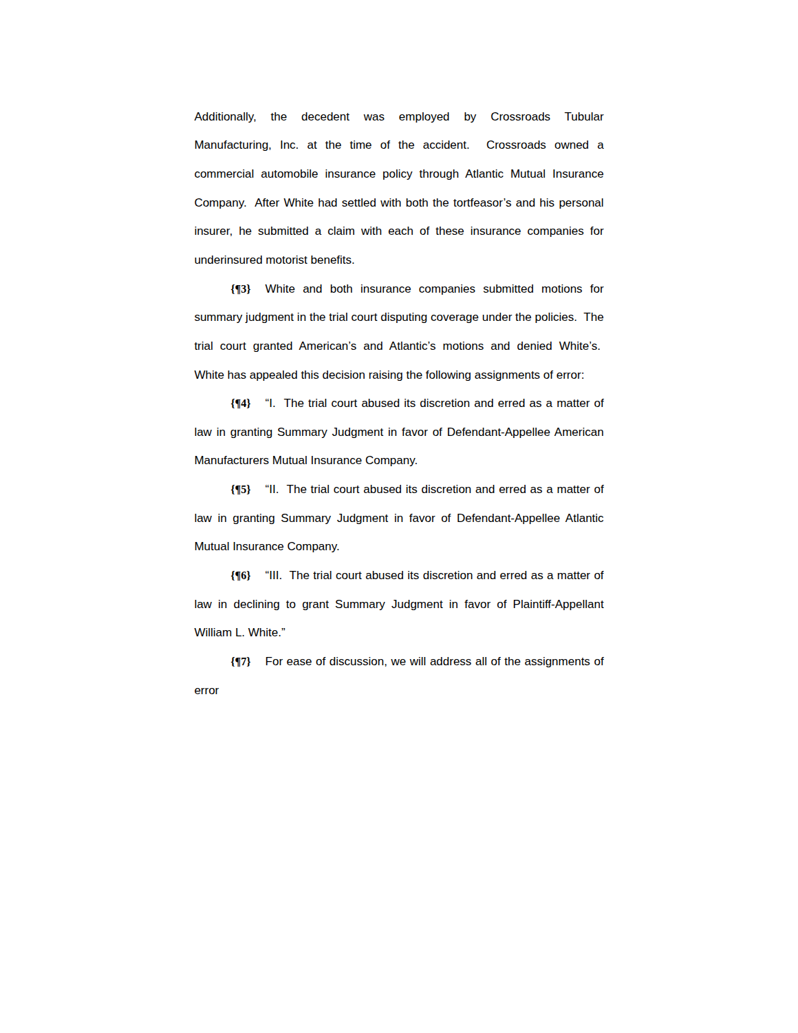Additionally, the decedent was employed by Crossroads Tubular Manufacturing, Inc. at the time of the accident. Crossroads owned a commercial automobile insurance policy through Atlantic Mutual Insurance Company. After White had settled with both the tortfeasor’s and his personal insurer, he submitted a claim with each of these insurance companies for underinsured motorist benefits.
{¶3} White and both insurance companies submitted motions for summary judgment in the trial court disputing coverage under the policies. The trial court granted American’s and Atlantic’s motions and denied White’s. White has appealed this decision raising the following assignments of error:
{¶4} “I. The trial court abused its discretion and erred as a matter of law in granting Summary Judgment in favor of Defendant-Appellee American Manufacturers Mutual Insurance Company.
{¶5} “II. The trial court abused its discretion and erred as a matter of law in granting Summary Judgment in favor of Defendant-Appellee Atlantic Mutual Insurance Company.
{¶6} “III. The trial court abused its discretion and erred as a matter of law in declining to grant Summary Judgment in favor of Plaintiff-Appellant William L. White.”
{¶7} For ease of discussion, we will address all of the assignments of error